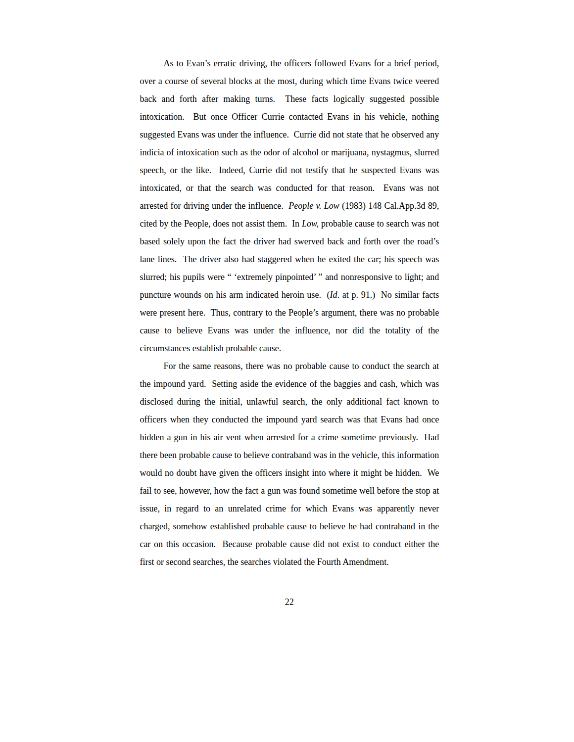As to Evan’s erratic driving, the officers followed Evans for a brief period, over a course of several blocks at the most, during which time Evans twice veered back and forth after making turns. These facts logically suggested possible intoxication. But once Officer Currie contacted Evans in his vehicle, nothing suggested Evans was under the influence. Currie did not state that he observed any indicia of intoxication such as the odor of alcohol or marijuana, nystagmus, slurred speech, or the like. Indeed, Currie did not testify that he suspected Evans was intoxicated, or that the search was conducted for that reason. Evans was not arrested for driving under the influence. People v. Low (1983) 148 Cal.App.3d 89, cited by the People, does not assist them. In Low, probable cause to search was not based solely upon the fact the driver had swerved back and forth over the road’s lane lines. The driver also had staggered when he exited the car; his speech was slurred; his pupils were “ ‘extremely pinpointed’ ” and nonresponsive to light; and puncture wounds on his arm indicated heroin use. (Id. at p. 91.) No similar facts were present here. Thus, contrary to the People’s argument, there was no probable cause to believe Evans was under the influence, nor did the totality of the circumstances establish probable cause.
For the same reasons, there was no probable cause to conduct the search at the impound yard. Setting aside the evidence of the baggies and cash, which was disclosed during the initial, unlawful search, the only additional fact known to officers when they conducted the impound yard search was that Evans had once hidden a gun in his air vent when arrested for a crime sometime previously. Had there been probable cause to believe contraband was in the vehicle, this information would no doubt have given the officers insight into where it might be hidden. We fail to see, however, how the fact a gun was found sometime well before the stop at issue, in regard to an unrelated crime for which Evans was apparently never charged, somehow established probable cause to believe he had contraband in the car on this occasion. Because probable cause did not exist to conduct either the first or second searches, the searches violated the Fourth Amendment.
22